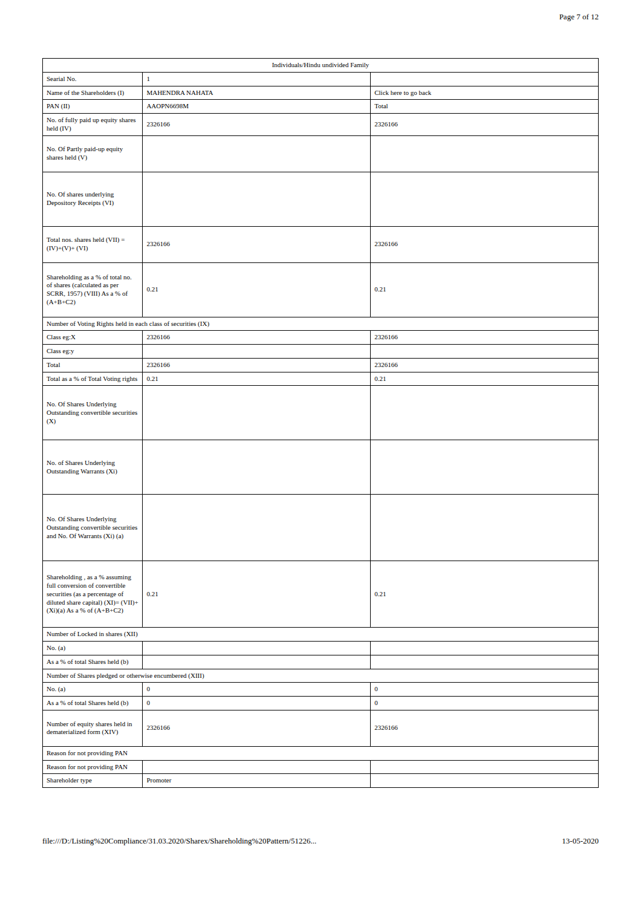Page 7 of 12
| Individuals/Hindu undivided Family |
| Searial No. | 1 | |
| Name of the Shareholders (I) | MAHENDRA NAHATA | Click here to go back |
| PAN (II) | AAOPN6698M | Total |
| No. of fully paid up equity shares held (IV) | 2326166 | 2326166 |
| No. Of Partly paid-up equity shares held (V) | | |
| No. Of shares underlying Depository Receipts (VI) | | |
| Total nos. shares held (VII) = (IV)+(V)+ (VI) | 2326166 | 2326166 |
| Shareholding as a % of total no. of shares (calculated as per SCRR, 1957) (VIII) As a % of (A+B+C2) | 0.21 | 0.21 |
| Number of Voting Rights held in each class of securities (IX) |
| Class eg:X | 2326166 | 2326166 |
| Class eg:y | | |
| Total | 2326166 | 2326166 |
| Total as a % of Total Voting rights | 0.21 | 0.21 |
| No. Of Shares Underlying Outstanding convertible securities (X) | | |
| No. of Shares Underlying Outstanding Warrants (Xi) | | |
| No. Of Shares Underlying Outstanding convertible securities and No. Of Warrants (Xi) (a) | | |
| Shareholding , as a % assuming full conversion of convertible securities (as a percentage of diluted share capital) (XI)= (VII)+(Xi)(a) As a % of (A+B+C2) | 0.21 | 0.21 |
| Number of Locked in shares (XII) |
| No. (a) | | |
| As a % of total Shares held (b) | | |
| Number of Shares pledged or otherwise encumbered (XIII) |
| No. (a) | 0 | 0 |
| As a % of total Shares held (b) | 0 | 0 |
| Number of equity shares held in dematerialized form (XIV) | 2326166 | 2326166 |
| Reason for not providing PAN |
| Reason for not providing PAN | | |
| Shareholder type | Promoter | |
file:///D:/Listing%20Compliance/31.03.2020/Sharex/Shareholding%20Pattern/51226... 13-05-2020